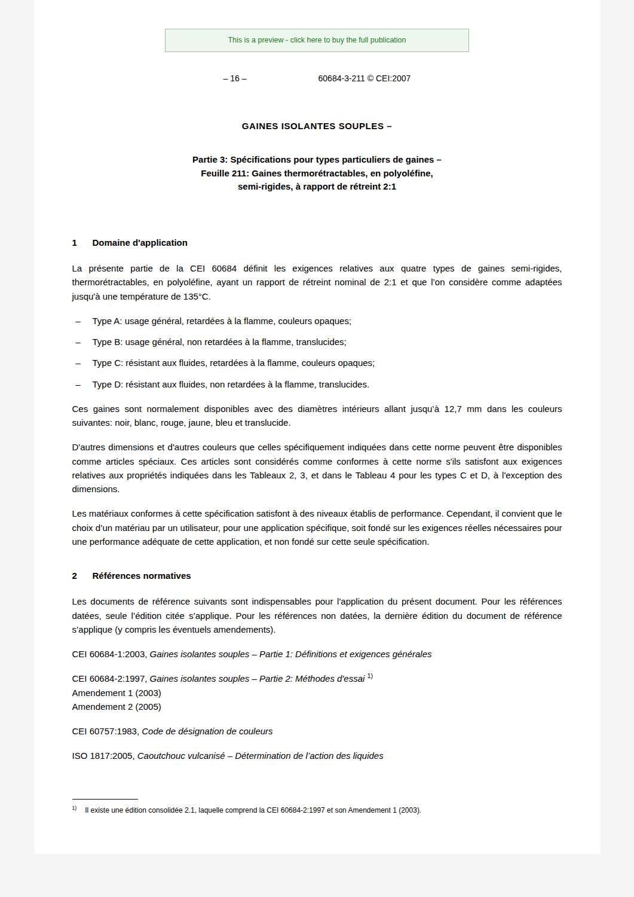This is a preview - click here to buy the full publication
– 16 – 60684-3-211 © CEI:2007
GAINES ISOLANTES SOUPLES –
Partie 3: Spécifications pour types particuliers de gaines –
Feuille 211: Gaines thermorétractables, en polyoléfine,
semi-rigides, à rapport de rétreint 2:1
1 Domaine d'application
La présente partie de la CEI 60684 définit les exigences relatives aux quatre types de gaines semi-rigides, thermorétractables, en polyoléfine, ayant un rapport de rétreint nominal de 2:1 et que l’on considère comme adaptées jusqu'à une température de 135°C.
Type A: usage général, retardées à la flamme, couleurs opaques;
Type B: usage général, non retardées à la flamme, translucides;
Type C: résistant aux fluides, retardées à la flamme, couleurs opaques;
Type D: résistant aux fluides, non retardées à la flamme, translucides.
Ces gaines sont normalement disponibles avec des diamètres intérieurs allant jusqu’à 12,7 mm dans les couleurs suivantes: noir, blanc, rouge, jaune, bleu et translucide.
D'autres dimensions et d'autres couleurs que celles spécifiquement indiquées dans cette norme peuvent être disponibles comme articles spéciaux. Ces articles sont considérés comme conformes à cette norme s'ils satisfont aux exigences relatives aux propriétés indiquées dans les Tableaux 2, 3, et dans le Tableau 4 pour les types C et D, à l'exception des dimensions.
Les matériaux conformes à cette spécification satisfont à des niveaux établis de performance. Cependant, il convient que le choix d’un matériau par un utilisateur, pour une application spécifique, soit fondé sur les exigences réelles nécessaires pour une performance adéquate de cette application, et non fondé sur cette seule spécification.
2 Références normatives
Les documents de référence suivants sont indispensables pour l'application du présent document. Pour les références datées, seule l’édition citée s’applique. Pour les références non datées, la dernière édition du document de référence s’applique (y compris les éventuels amendements).
CEI 60684-1:2003, Gaines isolantes souples – Partie 1: Définitions et exigences générales
CEI 60684-2:1997, Gaines isolantes souples – Partie 2: Méthodes d'essai 1)
Amendement 1 (2003)
Amendement 2 (2005)
CEI 60757:1983, Code de désignation de couleurs
ISO 1817:2005, Caoutchouc vulcanisé – Détermination de l’action des liquides
1) Il existe une édition consolidée 2.1, laquelle comprend la CEI 60684-2:1997 et son Amendement 1 (2003).